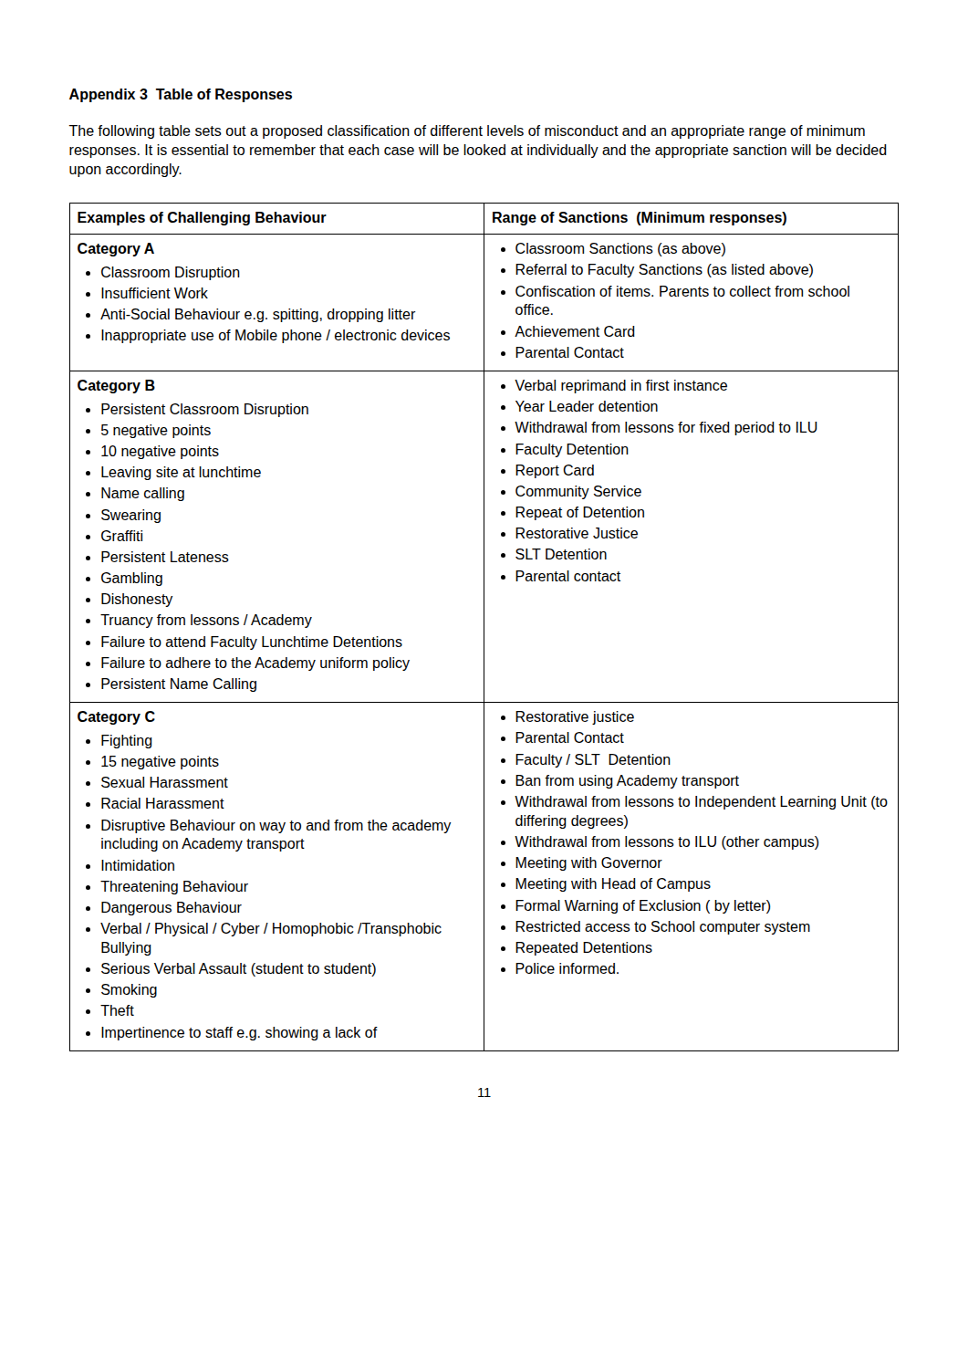Appendix 3 Table of Responses
The following table sets out a proposed classification of different levels of misconduct and an appropriate range of minimum responses. It is essential to remember that each case will be looked at individually and the appropriate sanction will be decided upon accordingly.
| Examples of Challenging Behaviour | Range of Sanctions (Minimum responses) |
| --- | --- |
| Category A Classroom Disruption Insufficient Work Anti-Social Behaviour e.g. spitting, dropping litter Inappropriate use of Mobile phone / electronic devices | Classroom Sanctions (as above) Referral to Faculty Sanctions (as listed above) Confiscation of items. Parents to collect from school office. Achievement Card Parental Contact |
| Category B Persistent Classroom Disruption 5 negative points 10 negative points Leaving site at lunchtime Name calling Swearing Graffiti Persistent Lateness Gambling Dishonesty Truancy from lessons / Academy Failure to attend Faculty Lunchtime Detentions Failure to adhere to the Academy uniform policy Persistent Name Calling | Verbal reprimand in first instance Year Leader detention Withdrawal from lessons for fixed period to ILU Faculty Detention Report Card Community Service Repeat of Detention Restorative Justice SLT Detention Parental contact |
| Category C Fighting 15 negative points Sexual Harassment Racial Harassment Disruptive Behaviour on way to and from the academy including on Academy transport Intimidation Threatening Behaviour Dangerous Behaviour Verbal / Physical / Cyber / Homophobic /Transphobic Bullying Serious Verbal Assault (student to student) Smoking Theft Impertinence to staff e.g. showing a lack of | Restorative justice Parental Contact Faculty / SLT Detention Ban from using Academy transport Withdrawal from lessons to Independent Learning Unit (to differing degrees) Withdrawal from lessons to ILU (other campus) Meeting with Governor Meeting with Head of Campus Formal Warning of Exclusion ( by letter) Restricted access to School computer system Repeated Detentions Police informed. |
11